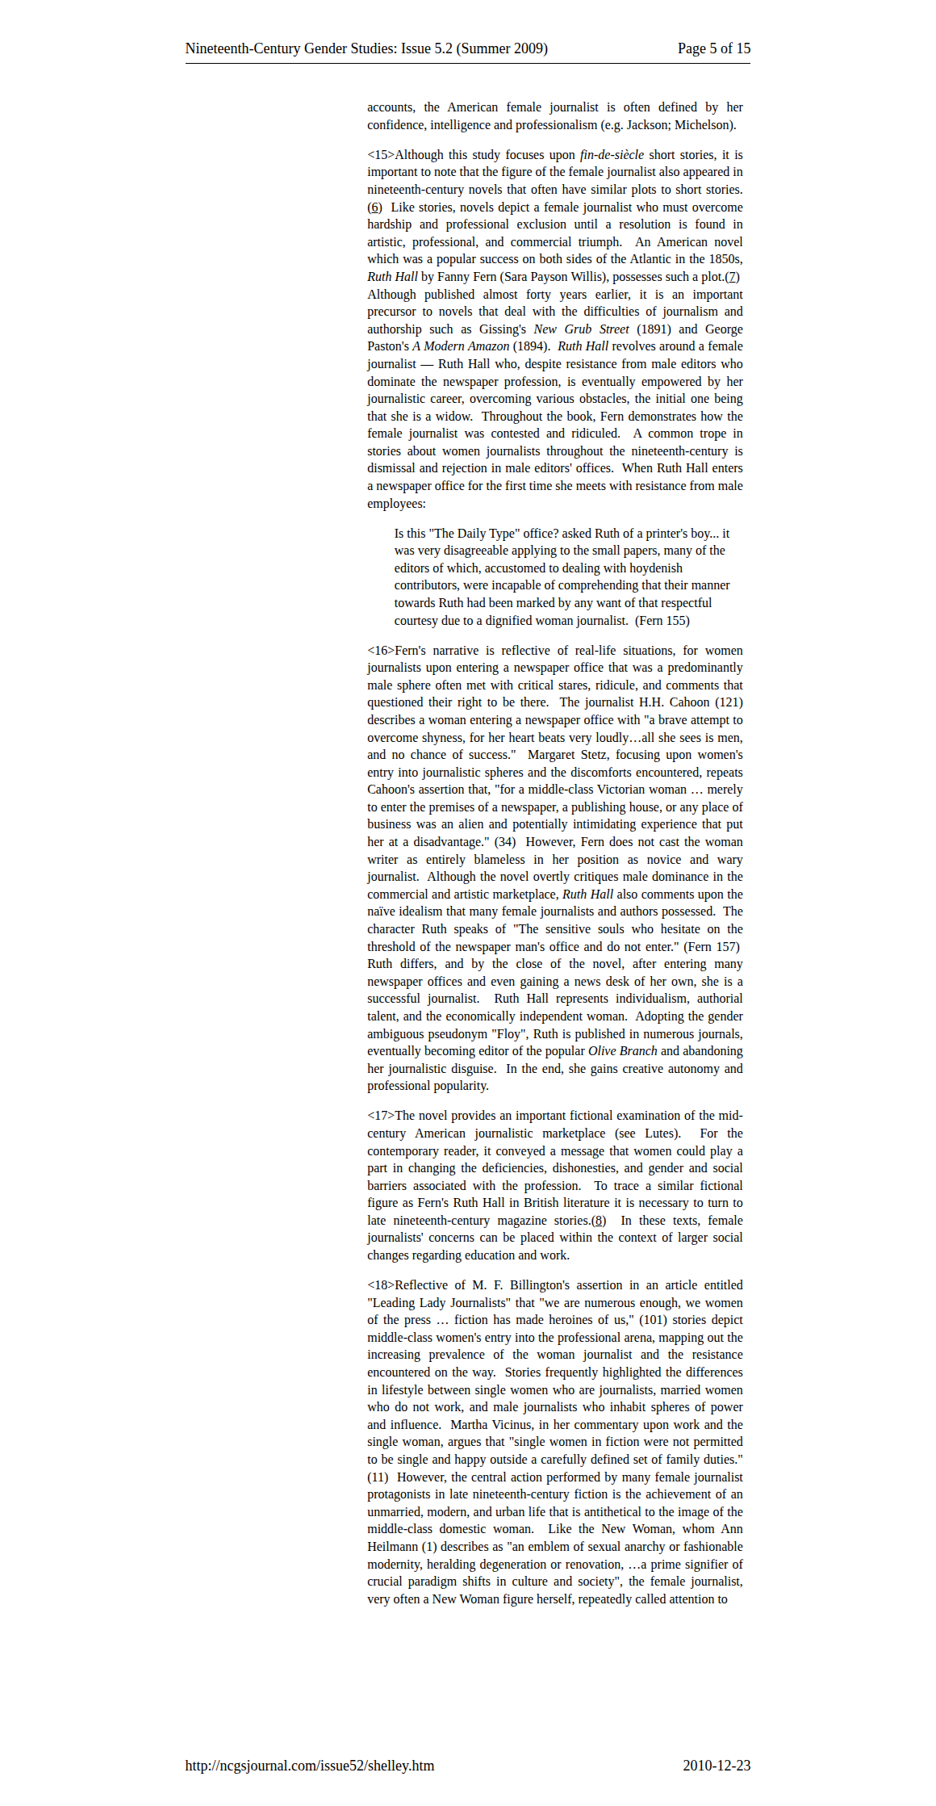Nineteenth-Century Gender Studies: Issue 5.2 (Summer 2009) Page 5 of 15
accounts, the American female journalist is often defined by her confidence, intelligence and professionalism (e.g. Jackson; Michelson).
<15>Although this study focuses upon fin-de-siècle short stories, it is important to note that the figure of the female journalist also appeared in nineteenth-century novels that often have similar plots to short stories.(6) Like stories, novels depict a female journalist who must overcome hardship and professional exclusion until a resolution is found in artistic, professional, and commercial triumph. An American novel which was a popular success on both sides of the Atlantic in the 1850s, Ruth Hall by Fanny Fern (Sara Payson Willis), possesses such a plot.(7) Although published almost forty years earlier, it is an important precursor to novels that deal with the difficulties of journalism and authorship such as Gissing's New Grub Street (1891) and George Paston's A Modern Amazon (1894). Ruth Hall revolves around a female journalist — Ruth Hall who, despite resistance from male editors who dominate the newspaper profession, is eventually empowered by her journalistic career, overcoming various obstacles, the initial one being that she is a widow. Throughout the book, Fern demonstrates how the female journalist was contested and ridiculed. A common trope in stories about women journalists throughout the nineteenth-century is dismissal and rejection in male editors' offices. When Ruth Hall enters a newspaper office for the first time she meets with resistance from male employees:
Is this "The Daily Type" office? asked Ruth of a printer's boy... it was very disagreeable applying to the small papers, many of the editors of which, accustomed to dealing with hoydenish contributors, were incapable of comprehending that their manner towards Ruth had been marked by any want of that respectful courtesy due to a dignified woman journalist. (Fern 155)
<16>Fern's narrative is reflective of real-life situations, for women journalists upon entering a newspaper office that was a predominantly male sphere often met with critical stares, ridicule, and comments that questioned their right to be there. The journalist H.H. Cahoon (121) describes a woman entering a newspaper office with "a brave attempt to overcome shyness, for her heart beats very loudly…all she sees is men, and no chance of success." Margaret Stetz, focusing upon women's entry into journalistic spheres and the discomforts encountered, repeats Cahoon's assertion that, "for a middle-class Victorian woman … merely to enter the premises of a newspaper, a publishing house, or any place of business was an alien and potentially intimidating experience that put her at a disadvantage." (34) However, Fern does not cast the woman writer as entirely blameless in her position as novice and wary journalist. Although the novel overtly critiques male dominance in the commercial and artistic marketplace, Ruth Hall also comments upon the naïve idealism that many female journalists and authors possessed. The character Ruth speaks of "The sensitive souls who hesitate on the threshold of the newspaper man's office and do not enter." (Fern 157) Ruth differs, and by the close of the novel, after entering many newspaper offices and even gaining a news desk of her own, she is a successful journalist. Ruth Hall represents individualism, authorial talent, and the economically independent woman. Adopting the gender ambiguous pseudonym "Floy", Ruth is published in numerous journals, eventually becoming editor of the popular Olive Branch and abandoning her journalistic disguise. In the end, she gains creative autonomy and professional popularity.
<17>The novel provides an important fictional examination of the mid-century American journalistic marketplace (see Lutes). For the contemporary reader, it conveyed a message that women could play a part in changing the deficiencies, dishonesties, and gender and social barriers associated with the profession. To trace a similar fictional figure as Fern's Ruth Hall in British literature it is necessary to turn to late nineteenth-century magazine stories.(8) In these texts, female journalists' concerns can be placed within the context of larger social changes regarding education and work.
<18>Reflective of M. F. Billington's assertion in an article entitled "Leading Lady Journalists" that "we are numerous enough, we women of the press … fiction has made heroines of us," (101) stories depict middle-class women's entry into the professional arena, mapping out the increasing prevalence of the woman journalist and the resistance encountered on the way. Stories frequently highlighted the differences in lifestyle between single women who are journalists, married women who do not work, and male journalists who inhabit spheres of power and influence. Martha Vicinus, in her commentary upon work and the single woman, argues that "single women in fiction were not permitted to be single and happy outside a carefully defined set of family duties." (11) However, the central action performed by many female journalist protagonists in late nineteenth-century fiction is the achievement of an unmarried, modern, and urban life that is antithetical to the image of the middle-class domestic woman. Like the New Woman, whom Ann Heilmann (1) describes as "an emblem of sexual anarchy or fashionable modernity, heralding degeneration or renovation, …a prime signifier of crucial paradigm shifts in culture and society", the female journalist, very often a New Woman figure herself, repeatedly called attention to
http://ncgsjournal.com/issue52/shelley.htm 2010-12-23